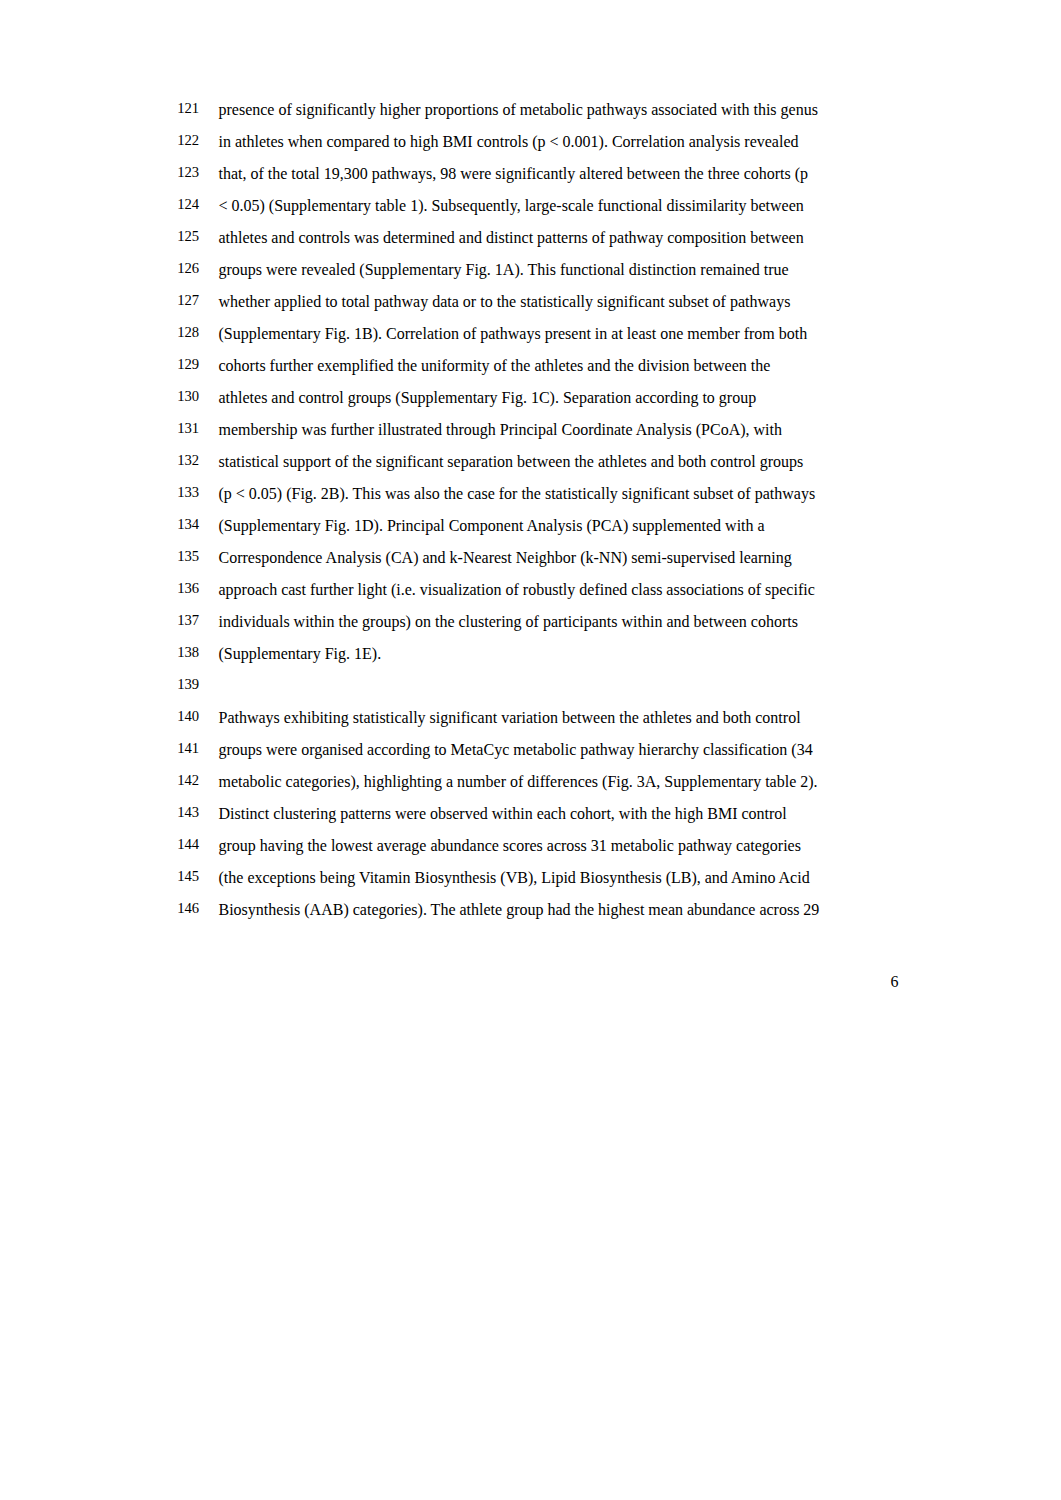presence of significantly higher proportions of metabolic pathways associated with this genus
in athletes when compared to high BMI controls (p < 0.001). Correlation analysis revealed
that, of the total 19,300 pathways, 98 were significantly altered between the three cohorts (p
< 0.05) (Supplementary table 1). Subsequently, large-scale functional dissimilarity between
athletes and controls was determined and distinct patterns of pathway composition between
groups were revealed (Supplementary Fig. 1A). This functional distinction remained true
whether applied to total pathway data or to the statistically significant subset of pathways
(Supplementary Fig. 1B). Correlation of pathways present in at least one member from both
cohorts further exemplified the uniformity of the athletes and the division between the
athletes and control groups (Supplementary Fig. 1C). Separation according to group
membership was further illustrated through Principal Coordinate Analysis (PCoA), with
statistical support of the significant separation between the athletes and both control groups
(p < 0.05) (Fig. 2B). This was also the case for the statistically significant subset of pathways
(Supplementary Fig. 1D). Principal Component Analysis (PCA) supplemented with a
Correspondence Analysis (CA) and k-Nearest Neighbor (k-NN) semi-supervised learning
approach cast further light (i.e. visualization of robustly defined class associations of specific
individuals within the groups) on the clustering of participants within and between cohorts
(Supplementary Fig. 1E).
Pathways exhibiting statistically significant variation between the athletes and both control
groups were organised according to MetaCyc metabolic pathway hierarchy classification (34
metabolic categories), highlighting a number of differences (Fig. 3A, Supplementary table 2).
Distinct clustering patterns were observed within each cohort, with the high BMI control
group having the lowest average abundance scores across 31 metabolic pathway categories
(the exceptions being Vitamin Biosynthesis (VB), Lipid Biosynthesis (LB), and Amino Acid
Biosynthesis (AAB) categories). The athlete group had the highest mean abundance across 29
6